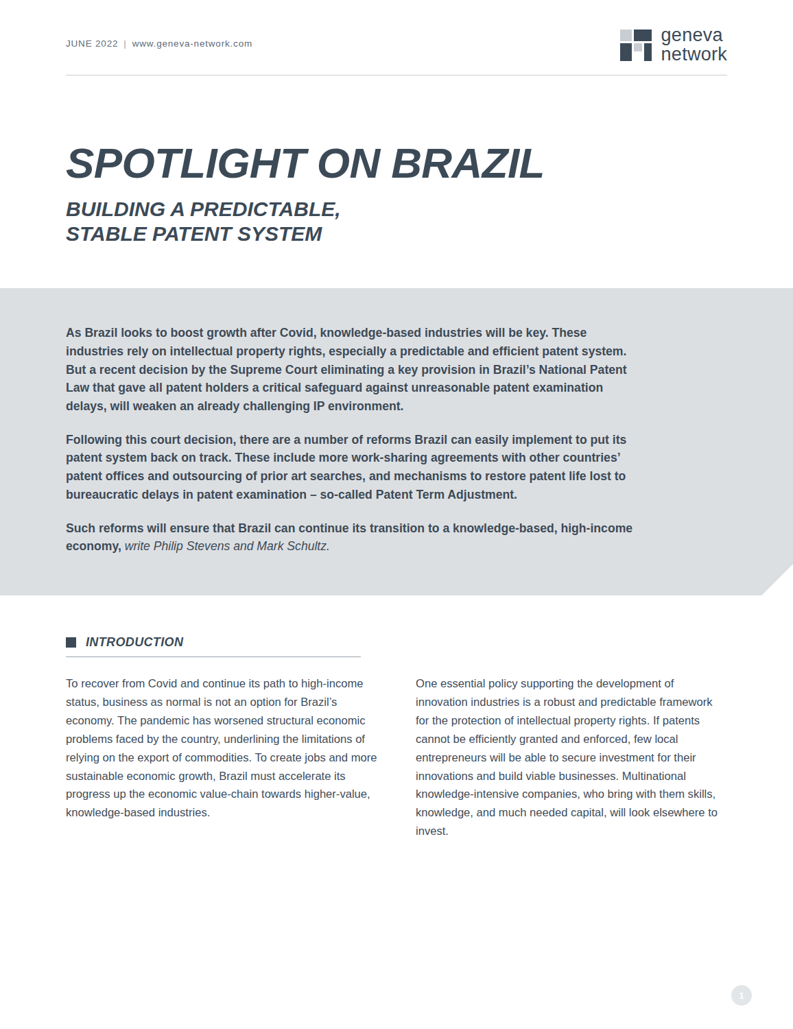JUNE 2022|www.geneva-network.com
geneva network
Spotlight on Brazil
Building a predictable,
stable patent system
As Brazil looks to boost growth after Covid, knowledge-based industries will be key. These industries rely on intellectual property rights, especially a predictable and efficient patent system. But a recent decision by the Supreme Court eliminating a key provision in Brazil’s National Patent Law that gave all patent holders a critical safeguard against unreasonable patent examination delays, will weaken an already challenging IP environment.
Following this court decision, there are a number of reforms Brazil can easily implement to put its patent system back on track. These include more work-sharing agreements with other countries’ patent offices and outsourcing of prior art searches, and mechanisms to restore patent life lost to bureaucratic delays in patent examination – so-called Patent Term Adjustment.
Such reforms will ensure that Brazil can continue its transition to a knowledge-based, high-income economy, write Philip Stevens and Mark Schultz.
Introduction
To recover from Covid and continue its path to high-income status, business as normal is not an option for Brazil’s economy. The pandemic has worsened structural economic problems faced by the country, underlining the limitations of relying on the export of commodities. To create jobs and more sustainable economic growth, Brazil must accelerate its progress up the economic value-chain towards higher-value, knowledge-based industries.
One essential policy supporting the development of innovation industries is a robust and predictable framework for the protection of intellectual property rights. If patents cannot be efficiently granted and enforced, few local entrepreneurs will be able to secure investment for their innovations and build viable businesses. Multinational knowledge-intensive companies, who bring with them skills, knowledge, and much needed capital, will look elsewhere to invest.
1